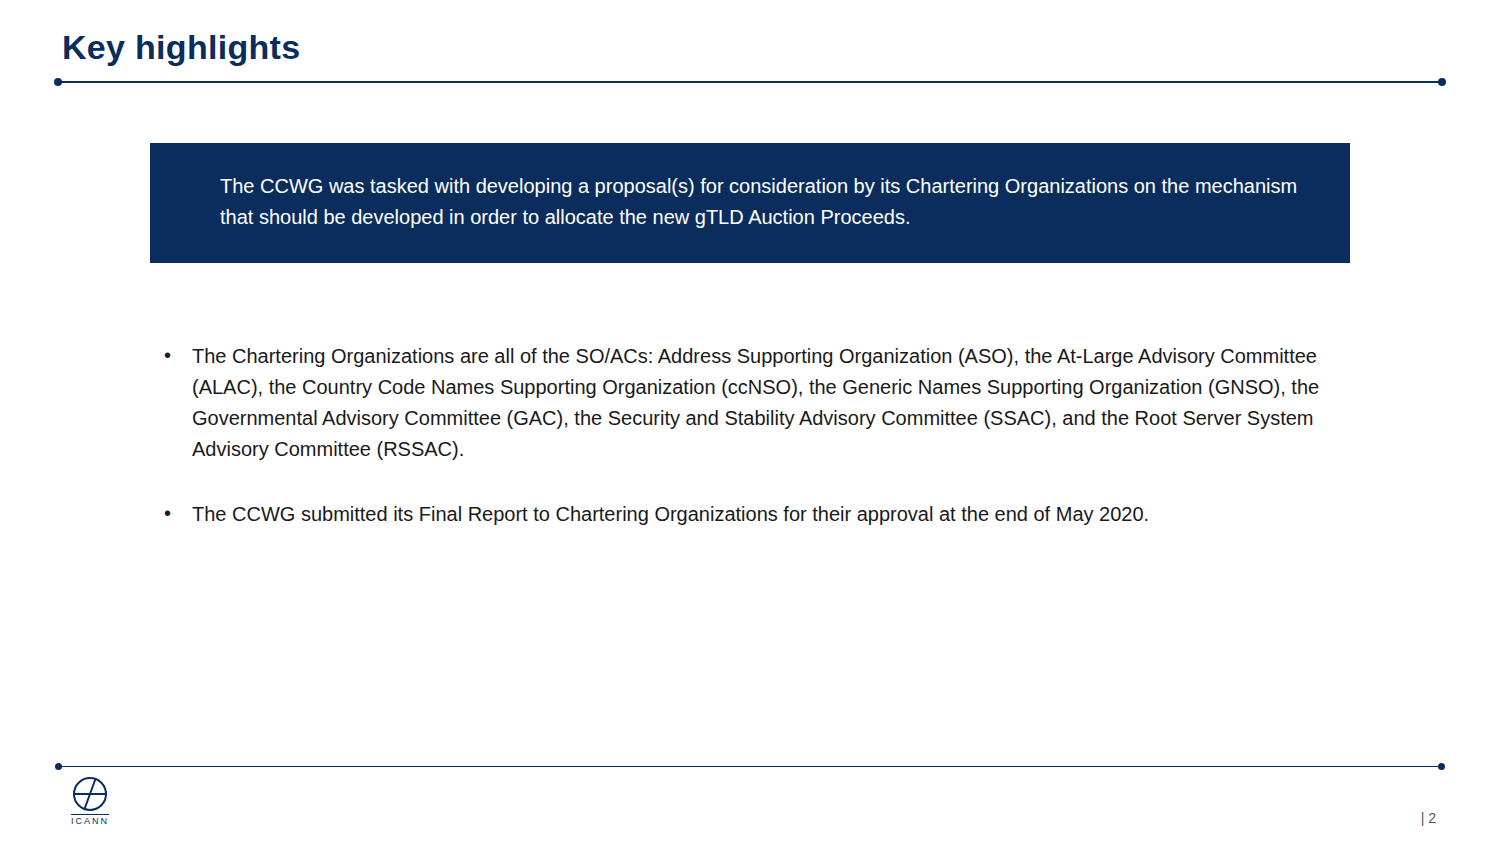Key highlights
The CCWG was tasked with developing a proposal(s) for consideration by its Chartering Organizations on the mechanism that should be developed in order to allocate the new gTLD Auction Proceeds.
The Chartering Organizations are all of the SO/ACs: Address Supporting Organization (ASO), the At-Large Advisory Committee (ALAC), the Country Code Names Supporting Organization (ccNSO), the Generic Names Supporting Organization (GNSO), the Governmental Advisory Committee (GAC), the Security and Stability Advisory Committee (SSAC), and the Root Server System Advisory Committee (RSSAC).
The CCWG submitted its Final Report to Chartering Organizations for their approval at the end of May 2020.
ICANN
| 2